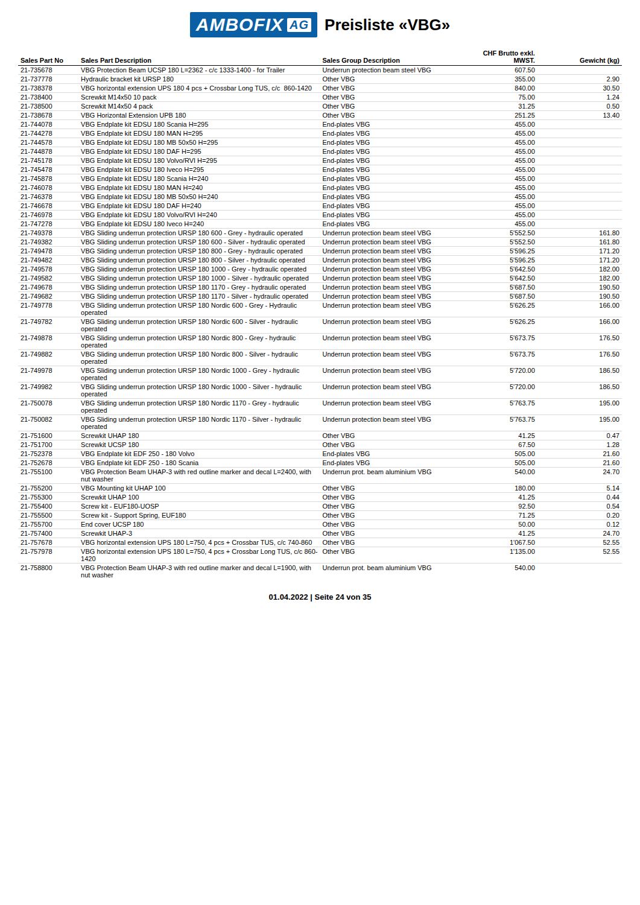AMBOFIXAG Preisliste «VBG»
| Sales Part No | Sales Part Description | Sales Group Description | CHF Brutto exkl. MWST. | Gewicht (kg) |
| --- | --- | --- | --- | --- |
| 21-735678 | VBG Protection Beam UCSP 180 L=2362 - c/c 1333-1400 - for Trailer | Underrun protection beam steel VBG | 607.50 | |
| 21-737778 | Hydraulic bracket kit URSP 180 | Other VBG | 355.00 | 2.90 |
| 21-738378 | VBG horizontal extension UPS 180 4 pcs + Crossbar Long TUS, c/c 860-1420 | Other VBG | 840.00 | 30.50 |
| 21-738400 | Screwkit M14x50 10 pack | Other VBG | 75.00 | 1.24 |
| 21-738500 | Screwkit M14x50 4 pack | Other VBG | 31.25 | 0.50 |
| 21-738678 | VBG Horizontal Extension UPB 180 | Other VBG | 251.25 | 13.40 |
| 21-744078 | VBG Endplate kit EDSU 180 Scania H=295 | End-plates VBG | 455.00 | |
| 21-744278 | VBG Endplate kit EDSU 180 MAN H=295 | End-plates VBG | 455.00 | |
| 21-744578 | VBG Endplate kit EDSU 180 MB 50x50 H=295 | End-plates VBG | 455.00 | |
| 21-744878 | VBG Endplate kit EDSU 180 DAF H=295 | End-plates VBG | 455.00 | |
| 21-745178 | VBG Endplate kit EDSU 180 Volvo/RVI H=295 | End-plates VBG | 455.00 | |
| 21-745478 | VBG Endplate kit EDSU 180 Iveco H=295 | End-plates VBG | 455.00 | |
| 21-745878 | VBG Endplate kit EDSU 180 Scania H=240 | End-plates VBG | 455.00 | |
| 21-746078 | VBG Endplate kit EDSU 180 MAN H=240 | End-plates VBG | 455.00 | |
| 21-746378 | VBG Endplate kit EDSU 180 MB 50x50 H=240 | End-plates VBG | 455.00 | |
| 21-746678 | VBG Endplate kit EDSU 180 DAF H=240 | End-plates VBG | 455.00 | |
| 21-746978 | VBG Endplate kit EDSU 180 Volvo/RVI H=240 | End-plates VBG | 455.00 | |
| 21-747278 | VBG Endplate kit EDSU 180 Iveco H=240 | End-plates VBG | 455.00 | |
| 21-749378 | VBG Sliding underrun protection URSP 180 600 - Grey - hydraulic operated | Underrun protection beam steel VBG | 5'552.50 | 161.80 |
| 21-749382 | VBG Sliding underrun protection URSP 180 600 - Silver - hydraulic operated | Underrun protection beam steel VBG | 5'552.50 | 161.80 |
| 21-749478 | VBG Sliding underrun protection URSP 180 800 - Grey - hydraulic operated | Underrun protection beam steel VBG | 5'596.25 | 171.20 |
| 21-749482 | VBG Sliding underrun protection URSP 180 800 - Silver - hydraulic operated | Underrun protection beam steel VBG | 5'596.25 | 171.20 |
| 21-749578 | VBG Sliding underrun protection URSP 180 1000 - Grey - hydraulic operated | Underrun protection beam steel VBG | 5'642.50 | 182.00 |
| 21-749582 | VBG Sliding underrun protection URSP 180 1000 - Silver - hydraulic operated | Underrun protection beam steel VBG | 5'642.50 | 182.00 |
| 21-749678 | VBG Sliding underrun protection URSP 180 1170 - Grey - hydraulic operated | Underrun protection beam steel VBG | 5'687.50 | 190.50 |
| 21-749682 | VBG Sliding underrun protection URSP 180 1170 - Silver - hydraulic operated | Underrun protection beam steel VBG | 5'687.50 | 190.50 |
| 21-749778 | VBG Sliding underrun protection URSP 180 Nordic 600 - Grey - Hydraulic operated | Underrun protection beam steel VBG | 5'626.25 | 166.00 |
| 21-749782 | VBG Sliding underrun protection URSP 180 Nordic 600 - Silver - hydraulic operated | Underrun protection beam steel VBG | 5'626.25 | 166.00 |
| 21-749878 | VBG Sliding underrun protection URSP 180 Nordic 800 - Grey - hydraulic operated | Underrun protection beam steel VBG | 5'673.75 | 176.50 |
| 21-749882 | VBG Sliding underrun protection URSP 180 Nordic 800 - Silver - hydraulic operated | Underrun protection beam steel VBG | 5'673.75 | 176.50 |
| 21-749978 | VBG Sliding underrun protection URSP 180 Nordic 1000 - Grey - hydraulic operated | Underrun protection beam steel VBG | 5'720.00 | 186.50 |
| 21-749982 | VBG Sliding underrun protection URSP 180 Nordic 1000 - Silver - hydraulic operated | Underrun protection beam steel VBG | 5'720.00 | 186.50 |
| 21-750078 | VBG Sliding underrun protection URSP 180 Nordic 1170 - Grey - hydraulic operated | Underrun protection beam steel VBG | 5'763.75 | 195.00 |
| 21-750082 | VBG Sliding underrun protection URSP 180 Nordic 1170 - Silver - hydraulic operated | Underrun protection beam steel VBG | 5'763.75 | 195.00 |
| 21-751600 | Screwkit UHAP 180 | Other VBG | 41.25 | 0.47 |
| 21-751700 | Screwkit UCSP 180 | Other VBG | 67.50 | 1.28 |
| 21-752378 | VBG Endplate kit EDF 250 - 180 Volvo | End-plates VBG | 505.00 | 21.60 |
| 21-752678 | VBG Endplate kit EDF 250 - 180 Scania | End-plates VBG | 505.00 | 21.60 |
| 21-755100 | VBG Protection Beam UHAP-3 with red outline marker and decal L=2400, with nut washer | Underrun prot. beam aluminium VBG | 540.00 | 24.70 |
| 21-755200 | VBG Mounting kit UHAP 100 | Other VBG | 180.00 | 5.14 |
| 21-755300 | Screwkit UHAP 100 | Other VBG | 41.25 | 0.44 |
| 21-755400 | Screw kit - EUF180-UOSP | Other VBG | 92.50 | 0.54 |
| 21-755500 | Screw kit - Support Spring, EUF180 | Other VBG | 71.25 | 0.20 |
| 21-755700 | End cover UCSP 180 | Other VBG | 50.00 | 0.12 |
| 21-757400 | Screwkit UHAP-3 | Other VBG | 41.25 | 24.70 |
| 21-757678 | VBG horizontal extension UPS 180 L=750, 4 pcs + Crossbar TUS, c/c 740-860 | Other VBG | 1'067.50 | 52.55 |
| 21-757978 | VBG horizontal extension UPS 180 L=750, 4 pcs + Crossbar Long TUS, c/c 860-1420 | Other VBG | 1'135.00 | 52.55 |
| 21-758800 | VBG Protection Beam UHAP-3 with red outline marker and decal L=1900, with nut washer | Underrun prot. beam aluminium VBG | 540.00 | |
01.04.2022 | Seite 24 von 35